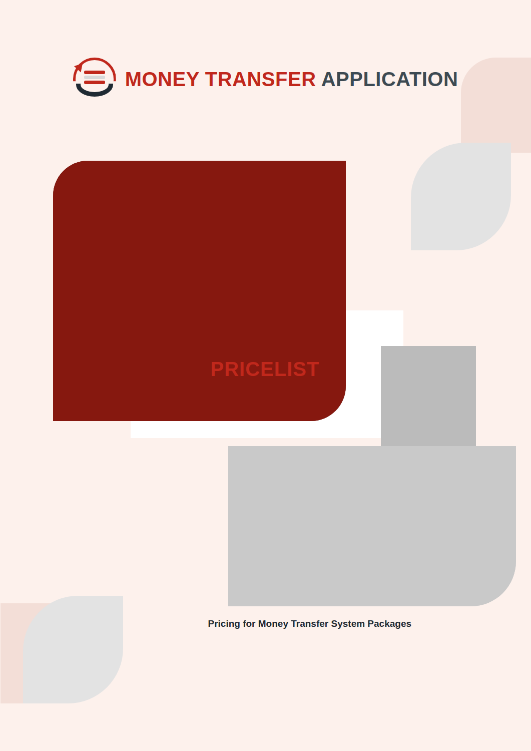MONEY TRANSFER APPLICATION
PRICELIST
Pricing for Money Transfer System Packages